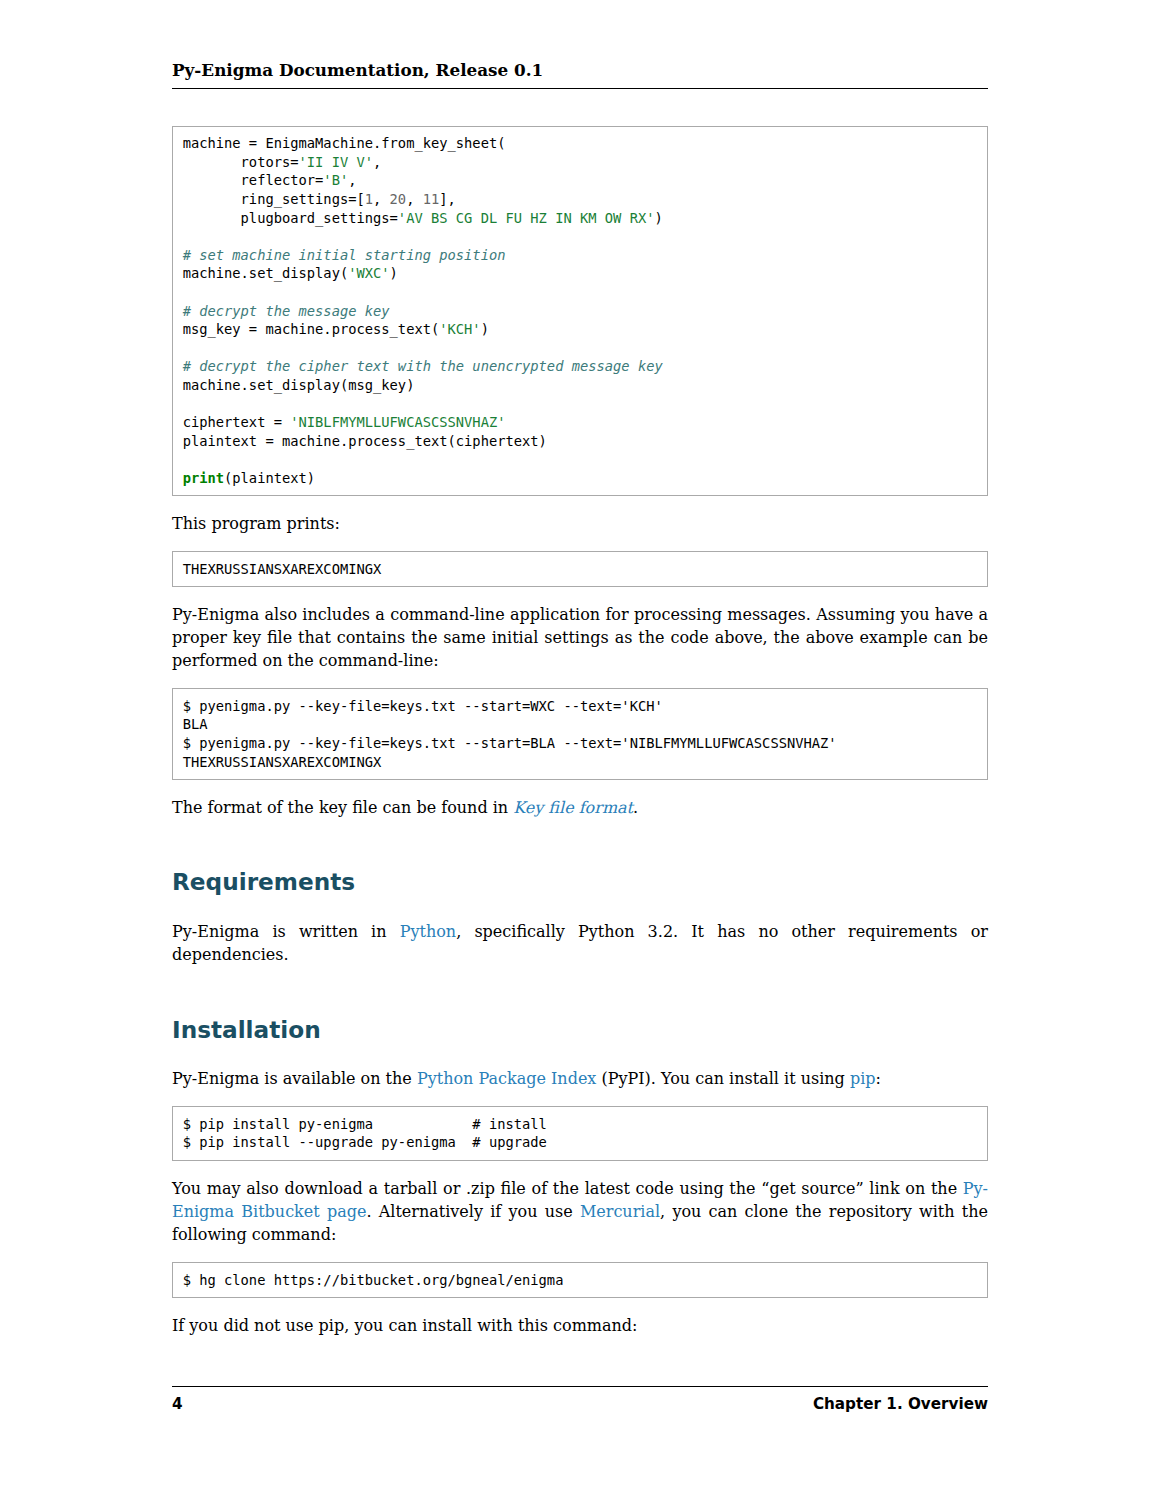Py-Enigma Documentation, Release 0.1
machine = EnigmaMachine.from_key_sheet(
       rotors='II IV V',
       reflector='B',
       ring_settings=[1, 20, 11],
       plugboard_settings='AV BS CG DL FU HZ IN KM OW RX')

# set machine initial starting position
machine.set_display('WXC')

# decrypt the message key
msg_key = machine.process_text('KCH')

# decrypt the cipher text with the unencrypted message key
machine.set_display(msg_key)

ciphertext = 'NIBLFMYMLLUFWCASCSSNVHAZ'
plaintext = machine.process_text(ciphertext)

print(plaintext)
This program prints:
THEXRUSSIANSXAREXCOMINGX
Py-Enigma also includes a command-line application for processing messages. Assuming you have a proper key file that contains the same initial settings as the code above, the above example can be performed on the command-line:
$ pyenigma.py --key-file=keys.txt --start=WXC --text='KCH'
BLA
$ pyenigma.py --key-file=keys.txt --start=BLA --text='NIBLFMYMLLUFWCASCSSNVHAZ'
THEXRUSSIANSXAREXCOMINGX
The format of the key file can be found in Key file format.
Requirements
Py-Enigma is written in Python, specifically Python 3.2. It has no other requirements or dependencies.
Installation
Py-Enigma is available on the Python Package Index (PyPI). You can install it using pip:
$ pip install py-enigma            # install
$ pip install --upgrade py-enigma  # upgrade
You may also download a tarball or .zip file of the latest code using the “get source” link on the Py-Enigma Bitbucket page. Alternatively if you use Mercurial, you can clone the repository with the following command:
$ hg clone https://bitbucket.org/bgneal/enigma
If you did not use pip, you can install with this command:
4 Chapter 1. Overview